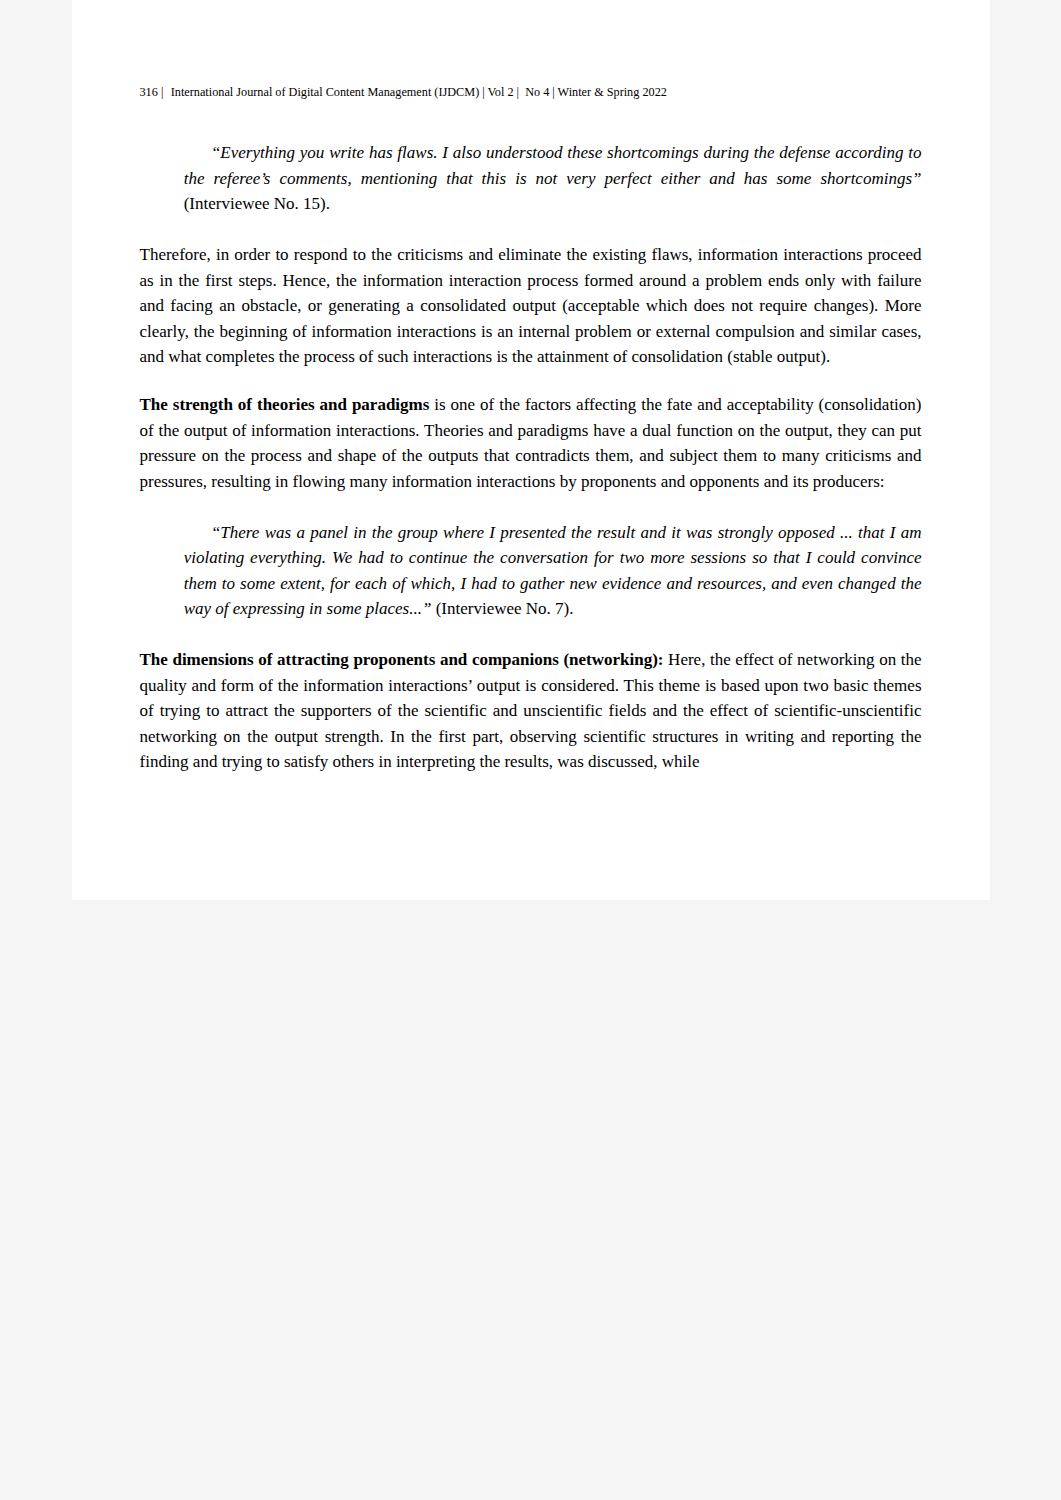316 | International Journal of Digital Content Management (IJDCM) | Vol 2 | No 4 | Winter & Spring 2022
“Everything you write has flaws. I also understood these shortcomings during the defense according to the referee’s comments, mentioning that this is not very perfect either and has some shortcomings” (Interviewee No. 15).
Therefore, in order to respond to the criticisms and eliminate the existing flaws, information interactions proceed as in the first steps. Hence, the information interaction process formed around a problem ends only with failure and facing an obstacle, or generating a consolidated output (acceptable which does not require changes). More clearly, the beginning of information interactions is an internal problem or external compulsion and similar cases, and what completes the process of such interactions is the attainment of consolidation (stable output).
The strength of theories and paradigms is one of the factors affecting the fate and acceptability (consolidation) of the output of information interactions. Theories and paradigms have a dual function on the output, they can put pressure on the process and shape of the outputs that contradicts them, and subject them to many criticisms and pressures, resulting in flowing many information interactions by proponents and opponents and its producers:
“There was a panel in the group where I presented the result and it was strongly opposed ... that I am violating everything. We had to continue the conversation for two more sessions so that I could convince them to some extent, for each of which, I had to gather new evidence and resources, and even changed the way of expressing in some places...” (Interviewee No. 7).
The dimensions of attracting proponents and companions (networking): Here, the effect of networking on the quality and form of the information interactions’ output is considered. This theme is based upon two basic themes of trying to attract the supporters of the scientific and unscientific fields and the effect of scientific-unscientific networking on the output strength. In the first part, observing scientific structures in writing and reporting the finding and trying to satisfy others in interpreting the results, was discussed, while